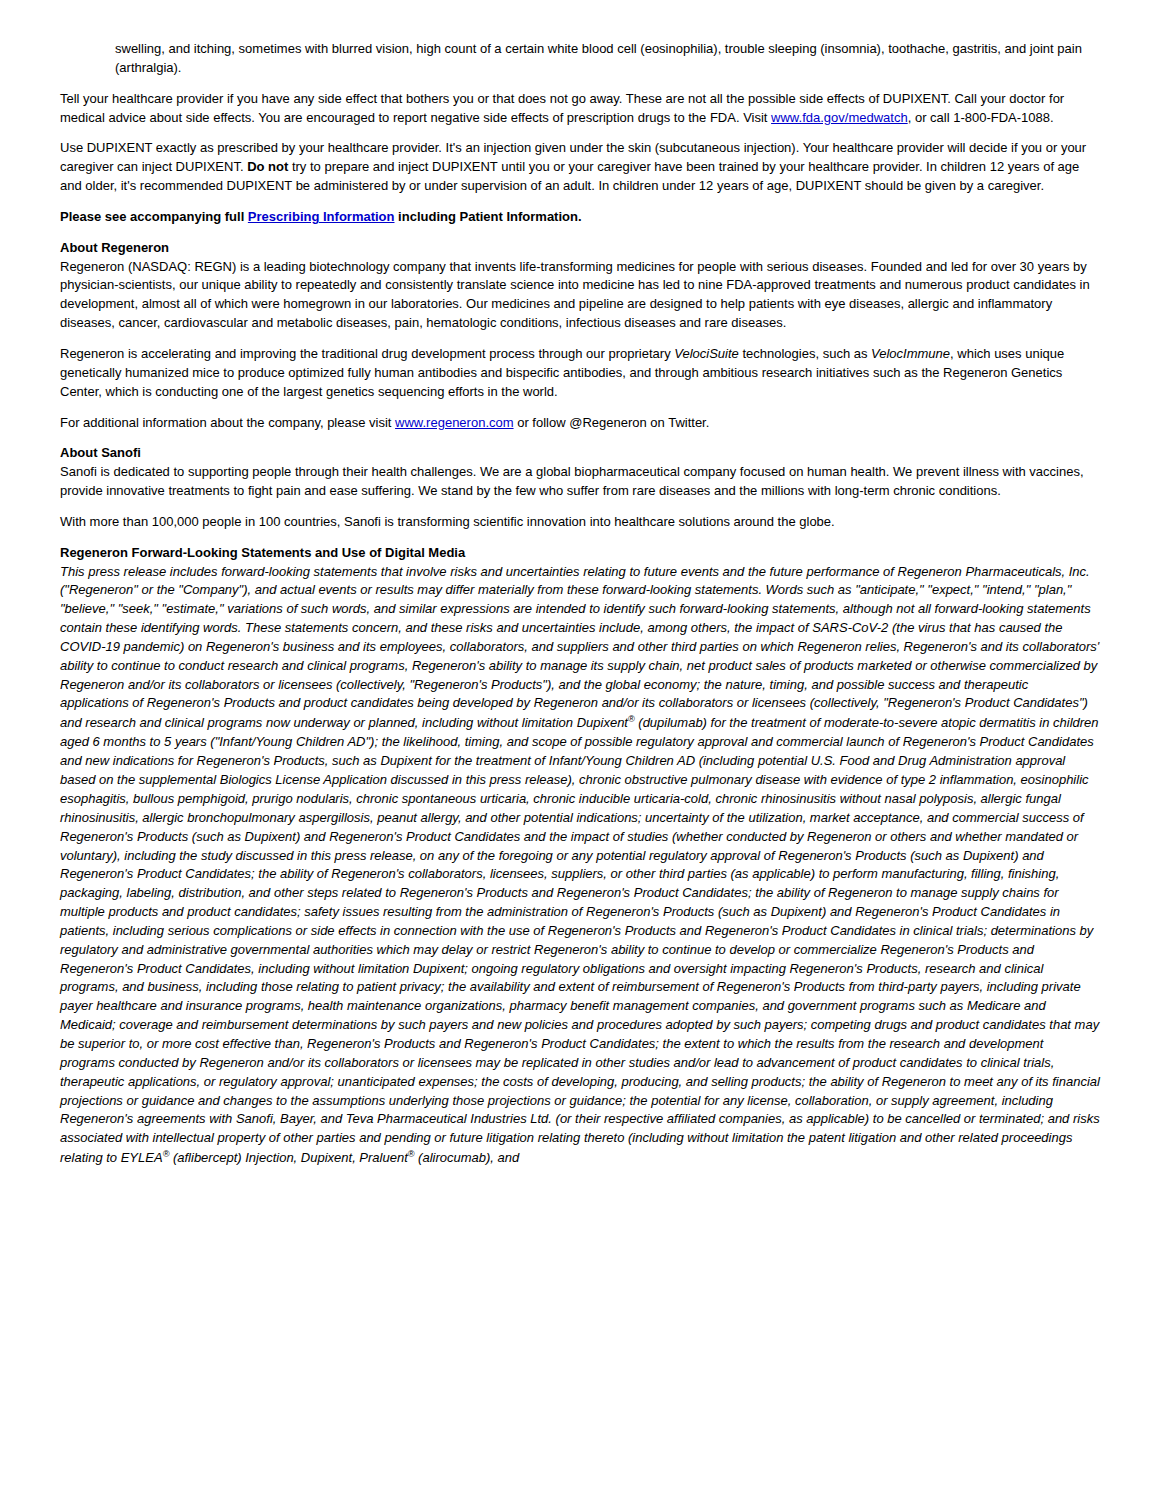swelling, and itching, sometimes with blurred vision, high count of a certain white blood cell (eosinophilia), trouble sleeping (insomnia), toothache, gastritis, and joint pain (arthralgia).
Tell your healthcare provider if you have any side effect that bothers you or that does not go away. These are not all the possible side effects of DUPIXENT. Call your doctor for medical advice about side effects. You are encouraged to report negative side effects of prescription drugs to the FDA. Visit www.fda.gov/medwatch, or call 1-800-FDA-1088.
Use DUPIXENT exactly as prescribed by your healthcare provider. It's an injection given under the skin (subcutaneous injection). Your healthcare provider will decide if you or your caregiver can inject DUPIXENT. Do not try to prepare and inject DUPIXENT until you or your caregiver have been trained by your healthcare provider. In children 12 years of age and older, it's recommended DUPIXENT be administered by or under supervision of an adult. In children under 12 years of age, DUPIXENT should be given by a caregiver.
Please see accompanying full Prescribing Information including Patient Information.
About Regeneron
Regeneron (NASDAQ: REGN) is a leading biotechnology company that invents life-transforming medicines for people with serious diseases. Founded and led for over 30 years by physician-scientists, our unique ability to repeatedly and consistently translate science into medicine has led to nine FDA-approved treatments and numerous product candidates in development, almost all of which were homegrown in our laboratories. Our medicines and pipeline are designed to help patients with eye diseases, allergic and inflammatory diseases, cancer, cardiovascular and metabolic diseases, pain, hematologic conditions, infectious diseases and rare diseases.
Regeneron is accelerating and improving the traditional drug development process through our proprietary VelociSuite technologies, such as VelocImmune, which uses unique genetically humanized mice to produce optimized fully human antibodies and bispecific antibodies, and through ambitious research initiatives such as the Regeneron Genetics Center, which is conducting one of the largest genetics sequencing efforts in the world.
For additional information about the company, please visit www.regeneron.com or follow @Regeneron on Twitter.
About Sanofi
Sanofi is dedicated to supporting people through their health challenges. We are a global biopharmaceutical company focused on human health. We prevent illness with vaccines, provide innovative treatments to fight pain and ease suffering. We stand by the few who suffer from rare diseases and the millions with long-term chronic conditions.
With more than 100,000 people in 100 countries, Sanofi is transforming scientific innovation into healthcare solutions around the globe.
Regeneron Forward-Looking Statements and Use of Digital Media
This press release includes forward-looking statements that involve risks and uncertainties relating to future events and the future performance of Regeneron Pharmaceuticals, Inc. ("Regeneron" or the "Company"), and actual events or results may differ materially from these forward-looking statements. Words such as "anticipate," "expect," "intend," "plan," "believe," "seek," "estimate," variations of such words, and similar expressions are intended to identify such forward-looking statements, although not all forward-looking statements contain these identifying words. These statements concern, and these risks and uncertainties include, among others, the impact of SARS-CoV-2 (the virus that has caused the COVID-19 pandemic) on Regeneron's business and its employees, collaborators, and suppliers and other third parties on which Regeneron relies, Regeneron's and its collaborators' ability to continue to conduct research and clinical programs, Regeneron's ability to manage its supply chain, net product sales of products marketed or otherwise commercialized by Regeneron and/or its collaborators or licensees (collectively, "Regeneron's Products"), and the global economy; the nature, timing, and possible success and therapeutic applications of Regeneron's Products and product candidates being developed by Regeneron and/or its collaborators or licensees (collectively, "Regeneron's Product Candidates") and research and clinical programs now underway or planned, including without limitation Dupixent® (dupilumab) for the treatment of moderate-to-severe atopic dermatitis in children aged 6 months to 5 years ("Infant/Young Children AD"); the likelihood, timing, and scope of possible regulatory approval and commercial launch of Regeneron's Product Candidates and new indications for Regeneron's Products, such as Dupixent for the treatment of Infant/Young Children AD (including potential U.S. Food and Drug Administration approval based on the supplemental Biologics License Application discussed in this press release), chronic obstructive pulmonary disease with evidence of type 2 inflammation, eosinophilic esophagitis, bullous pemphigoid, prurigo nodularis, chronic spontaneous urticaria, chronic inducible urticaria-cold, chronic rhinosinusitis without nasal polyposis, allergic fungal rhinosinusitis, allergic bronchopulmonary aspergillosis, peanut allergy, and other potential indications; uncertainty of the utilization, market acceptance, and commercial success of Regeneron's Products (such as Dupixent) and Regeneron's Product Candidates and the impact of studies (whether conducted by Regeneron or others and whether mandated or voluntary), including the study discussed in this press release, on any of the foregoing or any potential regulatory approval of Regeneron's Products (such as Dupixent) and Regeneron's Product Candidates; the ability of Regeneron's collaborators, licensees, suppliers, or other third parties (as applicable) to perform manufacturing, filling, finishing, packaging, labeling, distribution, and other steps related to Regeneron's Products and Regeneron's Product Candidates; the ability of Regeneron to manage supply chains for multiple products and product candidates; safety issues resulting from the administration of Regeneron's Products (such as Dupixent) and Regeneron's Product Candidates in patients, including serious complications or side effects in connection with the use of Regeneron's Products and Regeneron's Product Candidates in clinical trials; determinations by regulatory and administrative governmental authorities which may delay or restrict Regeneron's ability to continue to develop or commercialize Regeneron's Products and Regeneron's Product Candidates, including without limitation Dupixent; ongoing regulatory obligations and oversight impacting Regeneron's Products, research and clinical programs, and business, including those relating to patient privacy; the availability and extent of reimbursement of Regeneron's Products from third-party payers, including private payer healthcare and insurance programs, health maintenance organizations, pharmacy benefit management companies, and government programs such as Medicare and Medicaid; coverage and reimbursement determinations by such payers and new policies and procedures adopted by such payers; competing drugs and product candidates that may be superior to, or more cost effective than, Regeneron's Products and Regeneron's Product Candidates; the extent to which the results from the research and development programs conducted by Regeneron and/or its collaborators or licensees may be replicated in other studies and/or lead to advancement of product candidates to clinical trials, therapeutic applications, or regulatory approval; unanticipated expenses; the costs of developing, producing, and selling products; the ability of Regeneron to meet any of its financial projections or guidance and changes to the assumptions underlying those projections or guidance; the potential for any license, collaboration, or supply agreement, including Regeneron's agreements with Sanofi, Bayer, and Teva Pharmaceutical Industries Ltd. (or their respective affiliated companies, as applicable) to be cancelled or terminated; and risks associated with intellectual property of other parties and pending or future litigation relating thereto (including without limitation the patent litigation and other related proceedings relating to EYLEA® (aflibercept) Injection, Dupixent, Praluent® (alirocumab), and